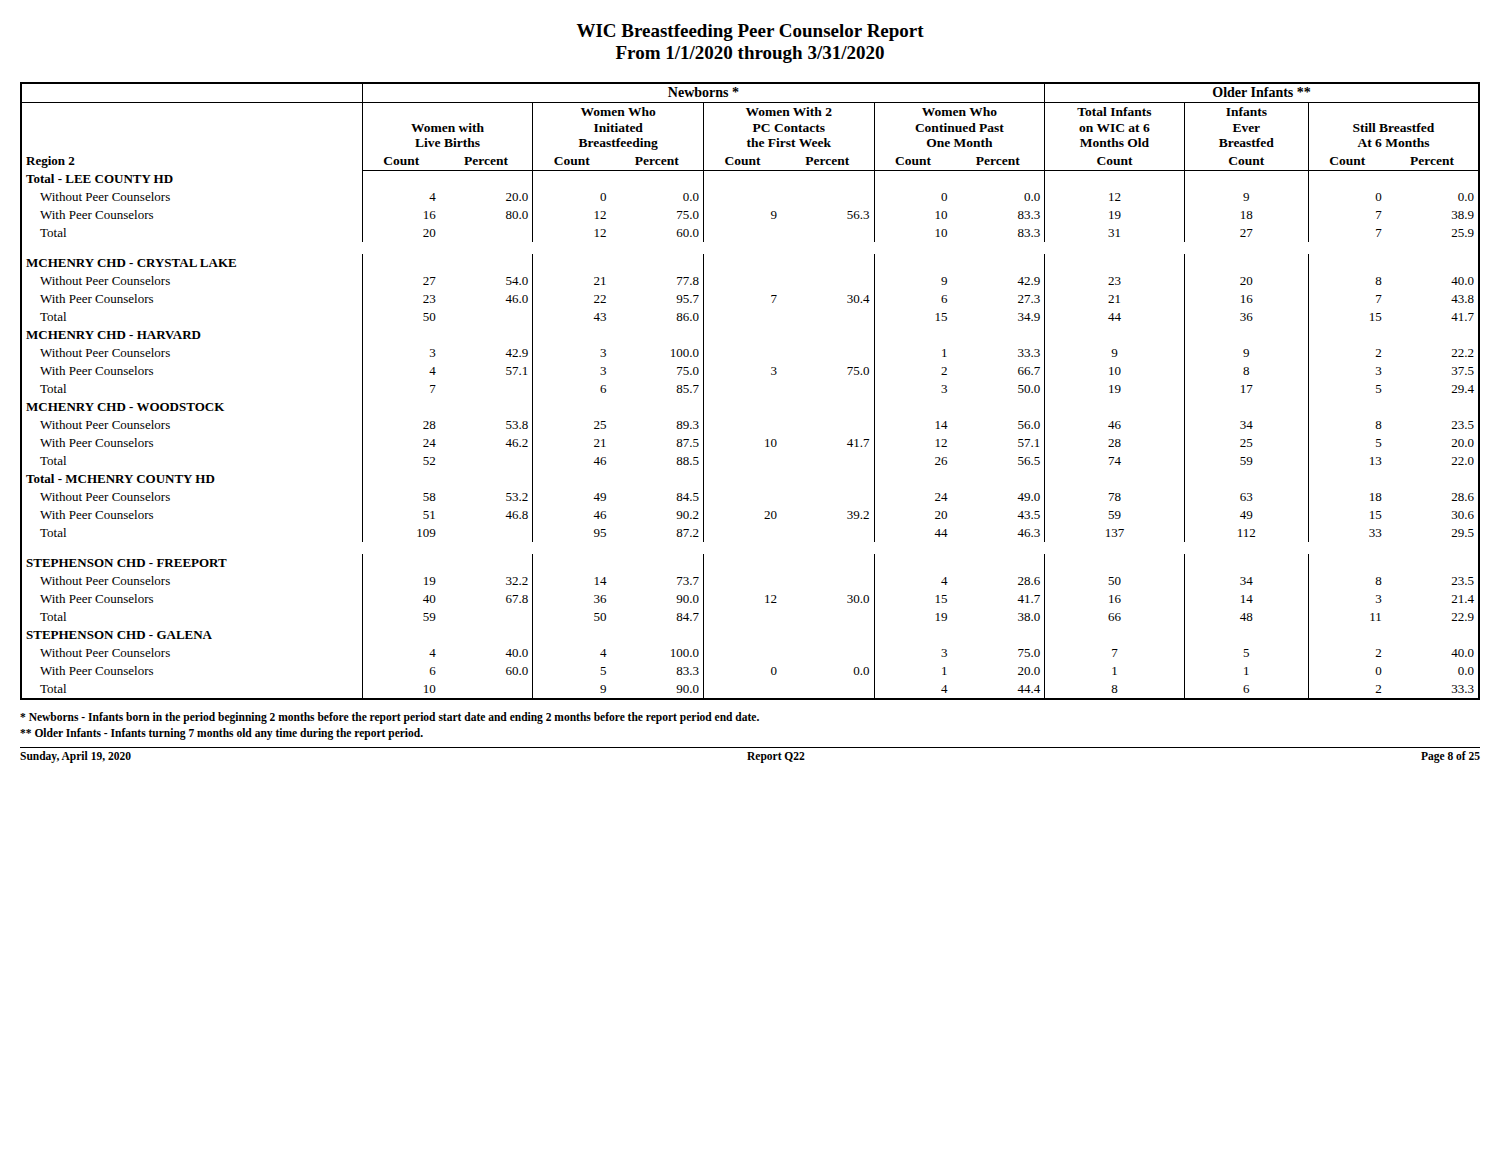WIC Breastfeeding Peer Counselor Report
From 1/1/2020 through 3/31/2020
| | Newborns * | Older Infants ** |
| Region 2 | Women with Live Births | Women Who Initiated Breastfeeding | Women With 2 PC Contacts the First Week | Women Who Continued Past One Month | Total Infants on WIC at 6 Months Old | Infants Ever Breastfed | Still Breastfed At 6 Months |
| Count | Percent | Count | Percent | Count | Percent | Count | Percent | Count | Count | Count | Percent |
| Total - LEE COUNTY HD | | | | | | | | | | | | |
| Without Peer Counselors | 4 | 20.0 | 0 | 0.0 | | | 0 | 0.0 | 12 | 9 | 0 | 0.0 |
| With Peer Counselors | 16 | 80.0 | 12 | 75.0 | 9 | 56.3 | 10 | 83.3 | 19 | 18 | 7 | 38.9 |
| Total | 20 | | 12 | 60.0 | | | 10 | 83.3 | 31 | 27 | 7 | 25.9 |
| MCHENRY CHD - CRYSTAL LAKE | | | | | | | | | | | | |
| Without Peer Counselors | 27 | 54.0 | 21 | 77.8 | | | 9 | 42.9 | 23 | 20 | 8 | 40.0 |
| With Peer Counselors | 23 | 46.0 | 22 | 95.7 | 7 | 30.4 | 6 | 27.3 | 21 | 16 | 7 | 43.8 |
| Total | 50 | | 43 | 86.0 | | | 15 | 34.9 | 44 | 36 | 15 | 41.7 |
| MCHENRY CHD - HARVARD | | | | | | | | | | | | |
| Without Peer Counselors | 3 | 42.9 | 3 | 100.0 | | | 1 | 33.3 | 9 | 9 | 2 | 22.2 |
| With Peer Counselors | 4 | 57.1 | 3 | 75.0 | 3 | 75.0 | 2 | 66.7 | 10 | 8 | 3 | 37.5 |
| Total | 7 | | 6 | 85.7 | | | 3 | 50.0 | 19 | 17 | 5 | 29.4 |
| MCHENRY CHD - WOODSTOCK | | | | | | | | | | | | |
| Without Peer Counselors | 28 | 53.8 | 25 | 89.3 | | | 14 | 56.0 | 46 | 34 | 8 | 23.5 |
| With Peer Counselors | 24 | 46.2 | 21 | 87.5 | 10 | 41.7 | 12 | 57.1 | 28 | 25 | 5 | 20.0 |
| Total | 52 | | 46 | 88.5 | | | 26 | 56.5 | 74 | 59 | 13 | 22.0 |
| Total - MCHENRY COUNTY HD | | | | | | | | | | | | |
| Without Peer Counselors | 58 | 53.2 | 49 | 84.5 | | | 24 | 49.0 | 78 | 63 | 18 | 28.6 |
| With Peer Counselors | 51 | 46.8 | 46 | 90.2 | 20 | 39.2 | 20 | 43.5 | 59 | 49 | 15 | 30.6 |
| Total | 109 | | 95 | 87.2 | | | 44 | 46.3 | 137 | 112 | 33 | 29.5 |
| STEPHENSON CHD - FREEPORT | | | | | | | | | | | | |
| Without Peer Counselors | 19 | 32.2 | 14 | 73.7 | | | 4 | 28.6 | 50 | 34 | 8 | 23.5 |
| With Peer Counselors | 40 | 67.8 | 36 | 90.0 | 12 | 30.0 | 15 | 41.7 | 16 | 14 | 3 | 21.4 |
| Total | 59 | | 50 | 84.7 | | | 19 | 38.0 | 66 | 48 | 11 | 22.9 |
| STEPHENSON CHD - GALENA | | | | | | | | | | | | |
| Without Peer Counselors | 4 | 40.0 | 4 | 100.0 | | | 3 | 75.0 | 7 | 5 | 2 | 40.0 |
| With Peer Counselors | 6 | 60.0 | 5 | 83.3 | 0 | 0.0 | 1 | 20.0 | 1 | 1 | 0 | 0.0 |
| Total | 10 | | 9 | 90.0 | | | 4 | 44.4 | 8 | 6 | 2 | 33.3 |
* Newborns - Infants born in the period beginning 2 months before the report period start date and ending 2 months before the report period end date.
** Older Infants - Infants turning 7 months old any time during the report period.
Sunday, April 19, 2020
Report Q22
Page 8 of 25